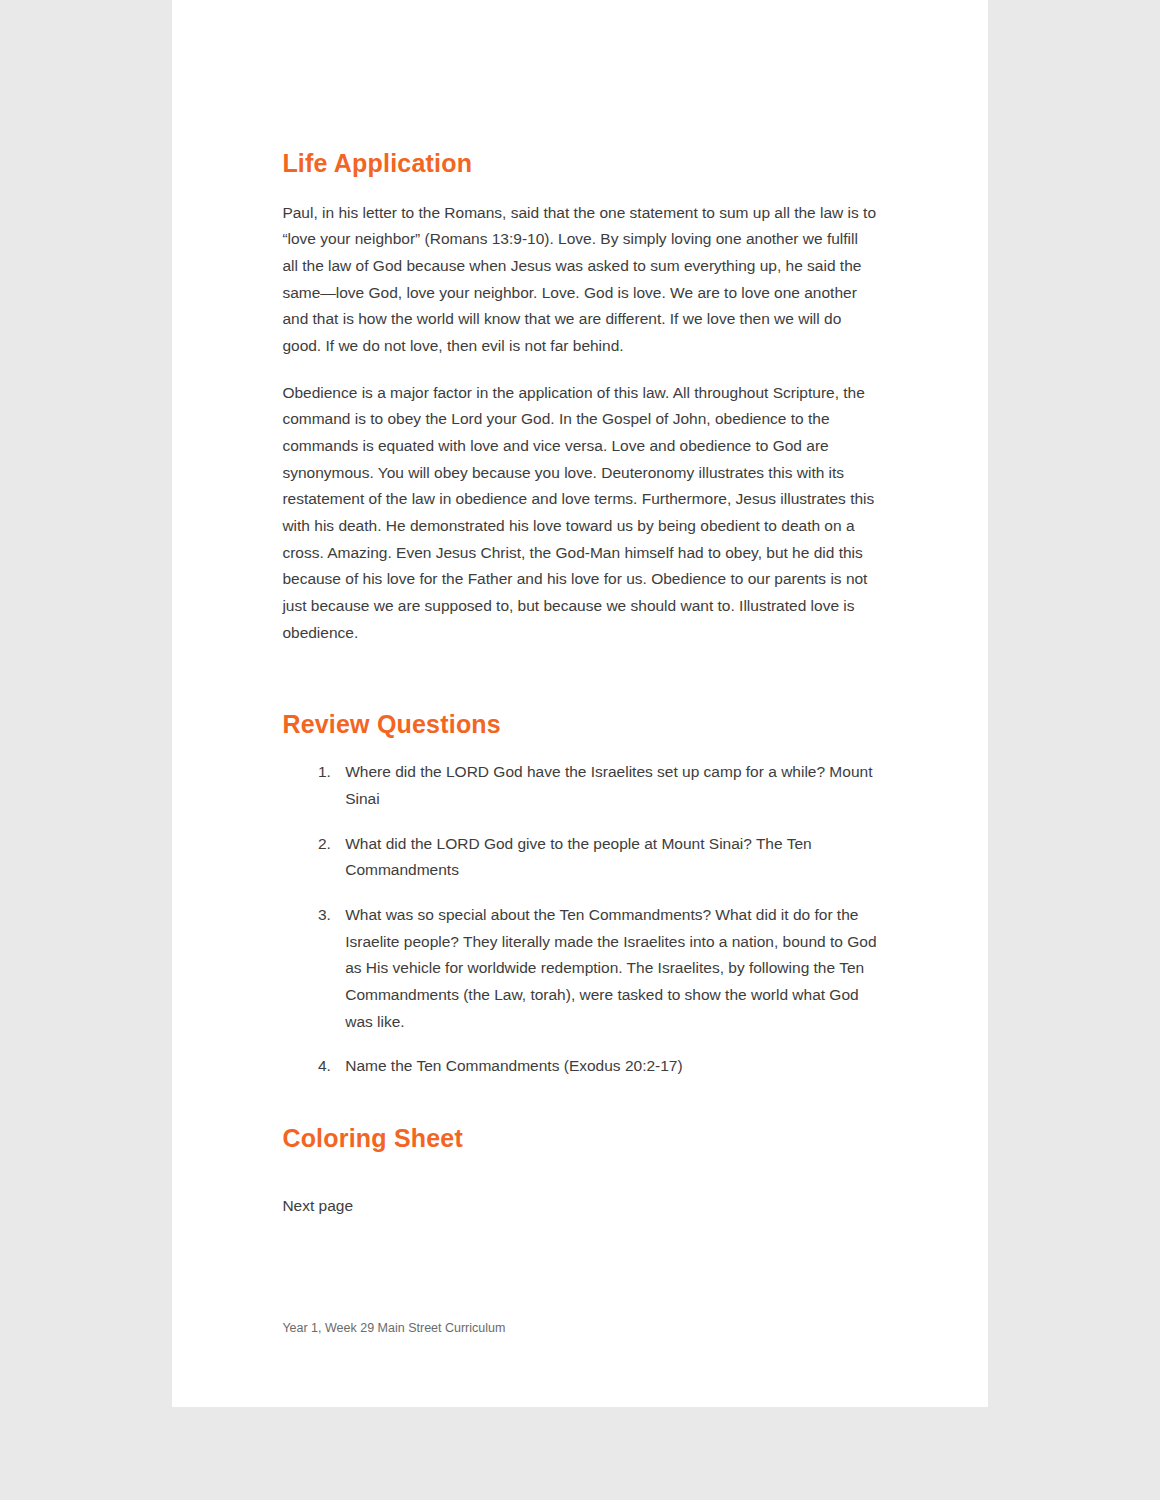Life Application
Paul, in his letter to the Romans, said that the one statement to sum up all the law is to “love your neighbor” (Romans 13:9-10). Love. By simply loving one another we fulfill all the law of God because when Jesus was asked to sum everything up, he said the same—love God, love your neighbor. Love. God is love. We are to love one another and that is how the world will know that we are different. If we love then we will do good. If we do not love, then evil is not far behind.
Obedience is a major factor in the application of this law. All throughout Scripture, the command is to obey the Lord your God. In the Gospel of John, obedience to the commands is equated with love and vice versa. Love and obedience to God are synonymous. You will obey because you love. Deuteronomy illustrates this with its restatement of the law in obedience and love terms. Furthermore, Jesus illustrates this with his death. He demonstrated his love toward us by being obedient to death on a cross. Amazing. Even Jesus Christ, the God-Man himself had to obey, but he did this because of his love for the Father and his love for us. Obedience to our parents is not just because we are supposed to, but because we should want to. Illustrated love is obedience.
Review Questions
Where did the LORD God have the Israelites set up camp for a while? Mount Sinai
What did the LORD God give to the people at Mount Sinai? The Ten Commandments
What was so special about the Ten Commandments? What did it do for the Israelite people? They literally made the Israelites into a nation, bound to God as His vehicle for worldwide redemption. The Israelites, by following the Ten Commandments (the Law, torah), were tasked to show the world what God was like.
Name the Ten Commandments (Exodus 20:2-17)
Coloring Sheet
Next page
Year 1, Week 29 Main Street Curriculum